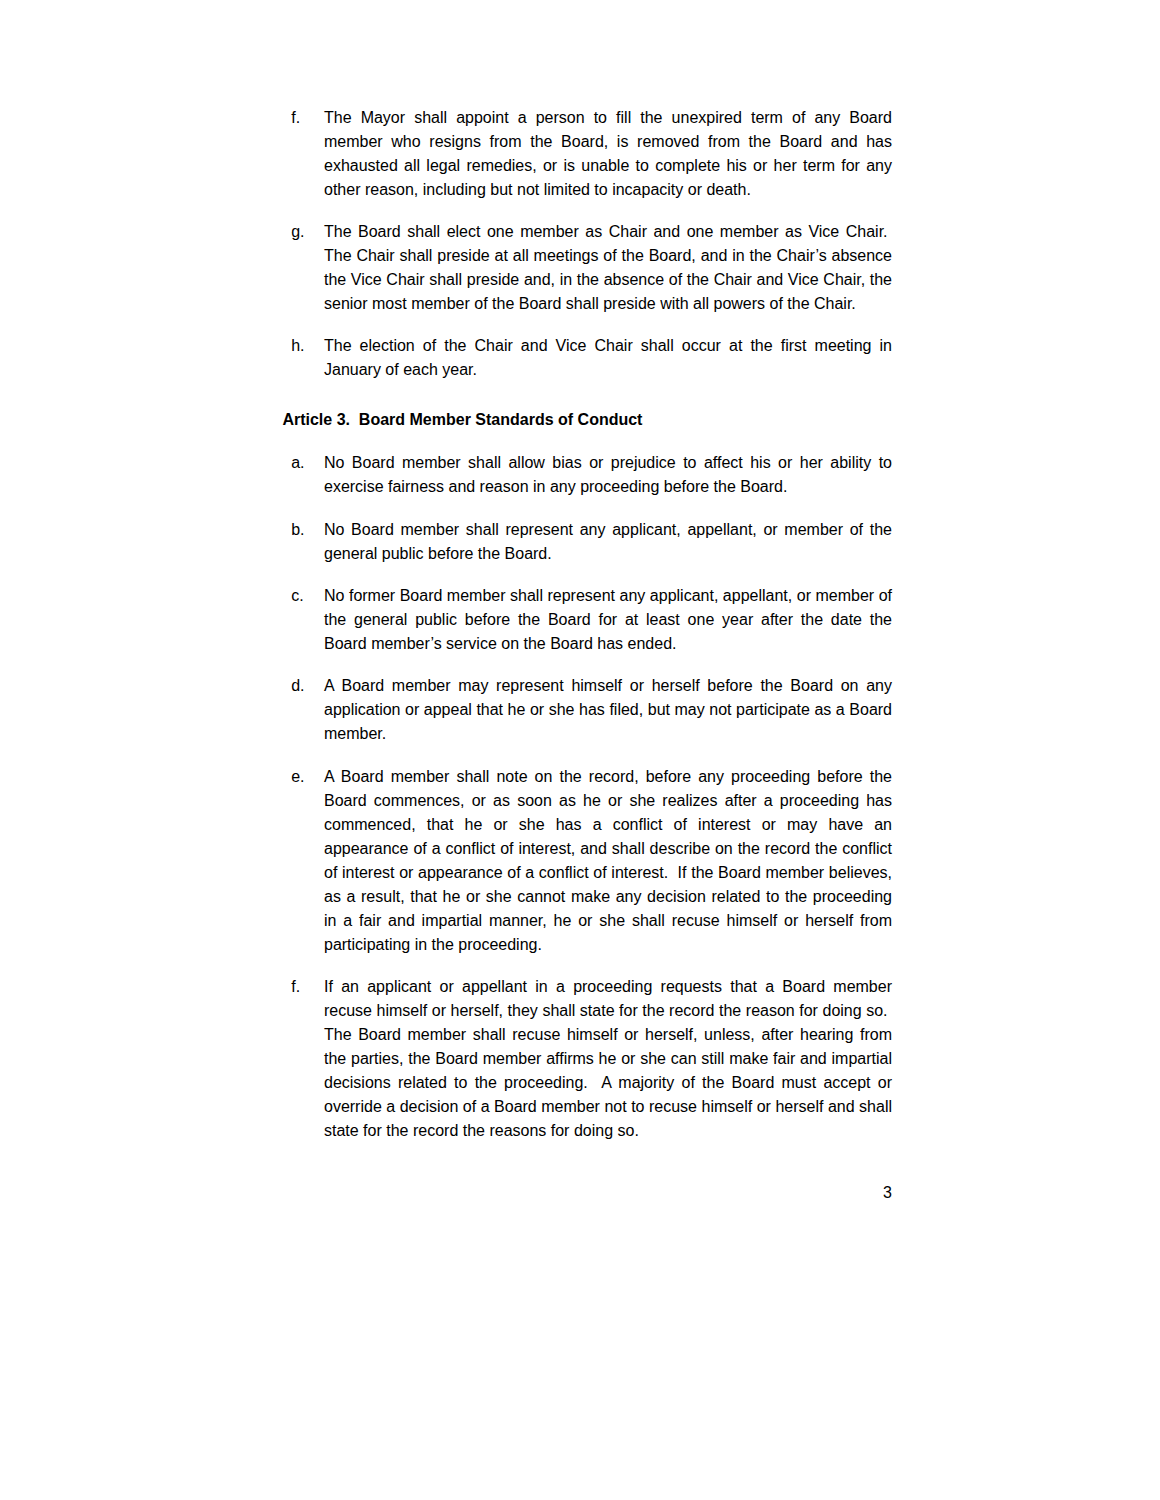f. The Mayor shall appoint a person to fill the unexpired term of any Board member who resigns from the Board, is removed from the Board and has exhausted all legal remedies, or is unable to complete his or her term for any other reason, including but not limited to incapacity or death.
g. The Board shall elect one member as Chair and one member as Vice Chair. The Chair shall preside at all meetings of the Board, and in the Chair’s absence the Vice Chair shall preside and, in the absence of the Chair and Vice Chair, the senior most member of the Board shall preside with all powers of the Chair.
h. The election of the Chair and Vice Chair shall occur at the first meeting in January of each year.
Article 3. Board Member Standards of Conduct
a. No Board member shall allow bias or prejudice to affect his or her ability to exercise fairness and reason in any proceeding before the Board.
b. No Board member shall represent any applicant, appellant, or member of the general public before the Board.
c. No former Board member shall represent any applicant, appellant, or member of the general public before the Board for at least one year after the date the Board member’s service on the Board has ended.
d. A Board member may represent himself or herself before the Board on any application or appeal that he or she has filed, but may not participate as a Board member.
e. A Board member shall note on the record, before any proceeding before the Board commences, or as soon as he or she realizes after a proceeding has commenced, that he or she has a conflict of interest or may have an appearance of a conflict of interest, and shall describe on the record the conflict of interest or appearance of a conflict of interest. If the Board member believes, as a result, that he or she cannot make any decision related to the proceeding in a fair and impartial manner, he or she shall recuse himself or herself from participating in the proceeding.
f. If an applicant or appellant in a proceeding requests that a Board member recuse himself or herself, they shall state for the record the reason for doing so. The Board member shall recuse himself or herself, unless, after hearing from the parties, the Board member affirms he or she can still make fair and impartial decisions related to the proceeding. A majority of the Board must accept or override a decision of a Board member not to recuse himself or herself and shall state for the record the reasons for doing so.
3